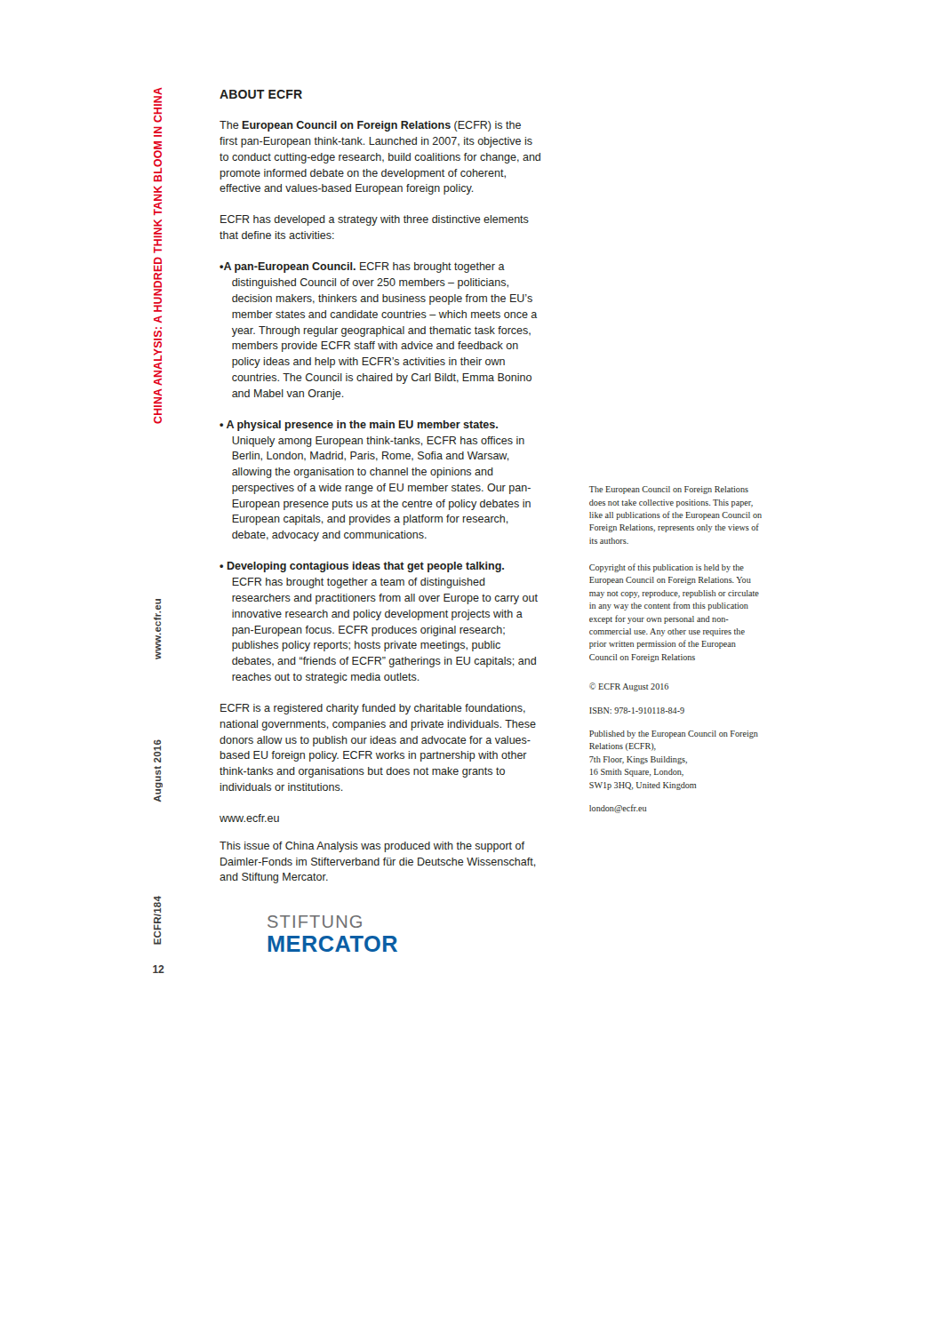China Analysis: A Hundred Think Tank Bloom in China
www.ecfr.eu
August 2016
ECFR/184
12
About ECFR
The European Council on Foreign Relations (ECFR) is the first pan-European think-tank. Launched in 2007, its objective is to conduct cutting-edge research, build coalitions for change, and promote informed debate on the development of coherent, effective and values-based European foreign policy.
ECFR has developed a strategy with three distinctive elements that define its activities:
•A pan-European Council. ECFR has brought together a distinguished Council of over 250 members – politicians, decision makers, thinkers and business people from the EU’s member states and candidate countries – which meets once a year. Through regular geographical and thematic task forces, members provide ECFR staff with advice and feedback on policy ideas and help with ECFR’s activities in their own countries. The Council is chaired by Carl Bildt, Emma Bonino and Mabel van Oranje.
• A physical presence in the main EU member states. Uniquely among European think-tanks, ECFR has offices in Berlin, London, Madrid, Paris, Rome, Sofia and Warsaw, allowing the organisation to channel the opinions and perspectives of a wide range of EU member states. Our pan-European presence puts us at the centre of policy debates in European capitals, and provides a platform for research, debate, advocacy and communications.
• Developing contagious ideas that get people talking. ECFR has brought together a team of distinguished researchers and practitioners from all over Europe to carry out innovative research and policy development projects with a pan-European focus. ECFR produces original research; publishes policy reports; hosts private meetings, public debates, and “friends of ECFR” gatherings in EU capitals; and reaches out to strategic media outlets.
ECFR is a registered charity funded by charitable foundations, national governments, companies and private individuals. These donors allow us to publish our ideas and advocate for a values-based EU foreign policy. ECFR works in partnership with other think-tanks and organisations but does not make grants to individuals or institutions.
www.ecfr.eu
This issue of China Analysis was produced with the support of Daimler-Fonds im Stifterverband für die Deutsche Wissenschaft, and Stiftung Mercator.
STIFTUNG MERCATOR
The European Council on Foreign Relations does not take collective positions. This paper, like all publications of the European Council on Foreign Relations, represents only the views of its authors.
Copyright of this publication is held by the European Council on Foreign Relations. You may not copy, reproduce, republish or circulate in any way the content from this publication except for your own personal and non-commercial use. Any other use requires the prior written permission of the European Council on Foreign Relations
© ECFR August 2016
ISBN: 978-1-910118-84-9
Published by the European Council on Foreign Relations (ECFR),
7th Floor, Kings Buildings,
16 Smith Square, London,
SW1p 3HQ, United Kingdom
london@ecfr.eu